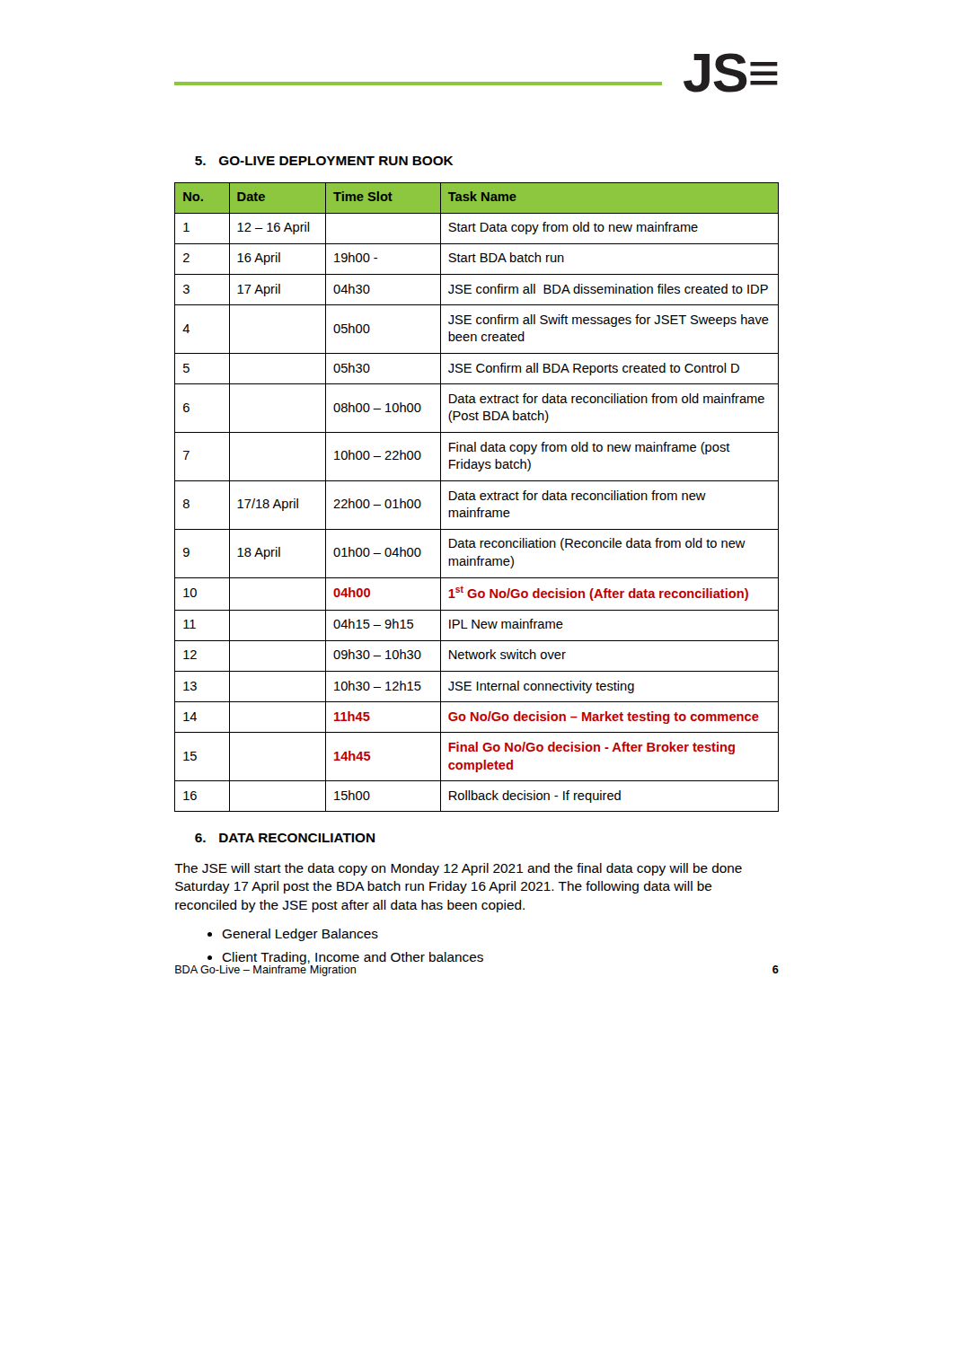JS≡
5. GO-LIVE DEPLOYMENT RUN BOOK
| No. | Date | Time Slot | Task Name |
| --- | --- | --- | --- |
| 1 | 12 – 16 April | | Start Data copy from old to new mainframe |
| 2 | 16 April | 19h00 - | Start BDA batch run |
| 3 | 17 April | 04h30 | JSE confirm all BDA dissemination files created to IDP |
| 4 | | 05h00 | JSE confirm all Swift messages for JSET Sweeps have been created |
| 5 | | 05h30 | JSE Confirm all BDA Reports created to Control D |
| 6 | | 08h00 – 10h00 | Data extract for data reconciliation from old mainframe (Post BDA batch) |
| 7 | | 10h00 – 22h00 | Final data copy from old to new mainframe (post Fridays batch) |
| 8 | 17/18 April | 22h00 – 01h00 | Data extract for data reconciliation from new mainframe |
| 9 | 18 April | 01h00 – 04h00 | Data reconciliation (Reconcile data from old to new mainframe) |
| 10 | | 04h00 | 1 st Go No/Go decision (After data reconciliation) |
| 11 | | 04h15 – 9h15 | IPL New mainframe |
| 12 | | 09h30 – 10h30 | Network switch over |
| 13 | | 10h30 – 12h15 | JSE Internal connectivity testing |
| 14 | | 11h45 | Go No/Go decision – Market testing to commence |
| 15 | | 14h45 | Final Go No/Go decision - After Broker testing completed |
| 16 | | 15h00 | Rollback decision - If required |
6. DATA RECONCILIATION
The JSE will start the data copy on Monday 12 April 2021 and the final data copy will be done Saturday 17 April post the BDA batch run Friday 16 April 2021. The following data will be reconciled by the JSE post after all data has been copied.
General Ledger Balances
Client Trading, Income and Other balances
BDA Go-Live – Mainframe Migration
6